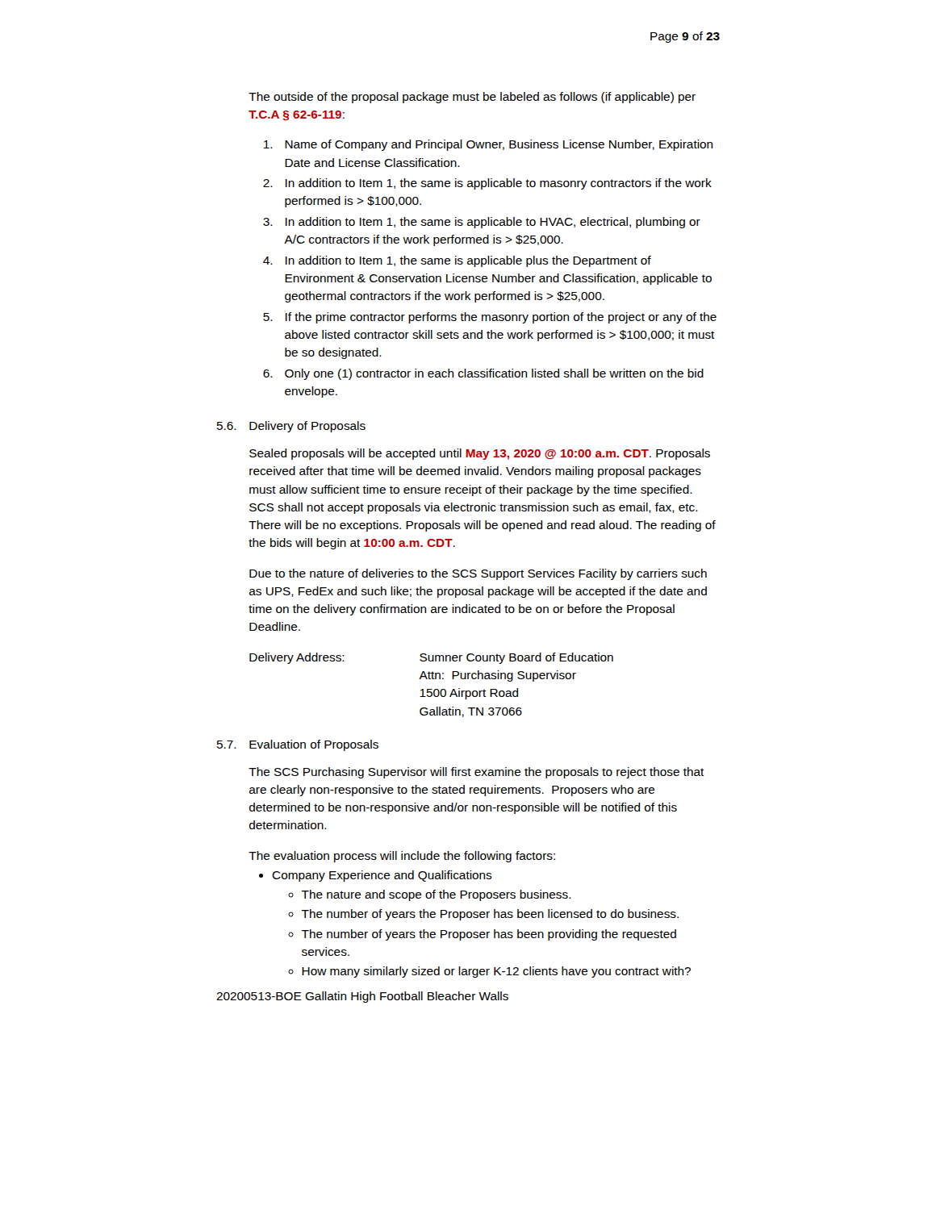Page 9 of 23
The outside of the proposal package must be labeled as follows (if applicable) per T.C.A § 62-6-119:
Name of Company and Principal Owner, Business License Number, Expiration Date and License Classification.
In addition to Item 1, the same is applicable to masonry contractors if the work performed is > $100,000.
In addition to Item 1, the same is applicable to HVAC, electrical, plumbing or A/C contractors if the work performed is > $25,000.
In addition to Item 1, the same is applicable plus the Department of Environment & Conservation License Number and Classification, applicable to geothermal contractors if the work performed is > $25,000.
If the prime contractor performs the masonry portion of the project or any of the above listed contractor skill sets and the work performed is > $100,000; it must be so designated.
Only one (1) contractor in each classification listed shall be written on the bid envelope.
5.6.
Delivery of Proposals
Sealed proposals will be accepted until May 13, 2020 @ 10:00 a.m. CDT. Proposals received after that time will be deemed invalid. Vendors mailing proposal packages must allow sufficient time to ensure receipt of their package by the time specified. SCS shall not accept proposals via electronic transmission such as email, fax, etc. There will be no exceptions. Proposals will be opened and read aloud. The reading of the bids will begin at 10:00 a.m. CDT.
Due to the nature of deliveries to the SCS Support Services Facility by carriers such as UPS, FedEx and such like; the proposal package will be accepted if the date and time on the delivery confirmation are indicated to be on or before the Proposal Deadline.
| Delivery Address: | Sumner County Board of Education |
| | Attn: Purchasing Supervisor |
| | 1500 Airport Road |
| | Gallatin, TN 37066 |
5.7.
Evaluation of Proposals
The SCS Purchasing Supervisor will first examine the proposals to reject those that are clearly non-responsive to the stated requirements. Proposers who are determined to be non-responsive and/or non-responsible will be notified of this determination.
The evaluation process will include the following factors:
Company Experience and Qualifications
The nature and scope of the Proposers business.
The number of years the Proposer has been licensed to do business.
The number of years the Proposer has been providing the requested services.
How many similarly sized or larger K-12 clients have you contract with?
20200513-BOE Gallatin High Football Bleacher Walls